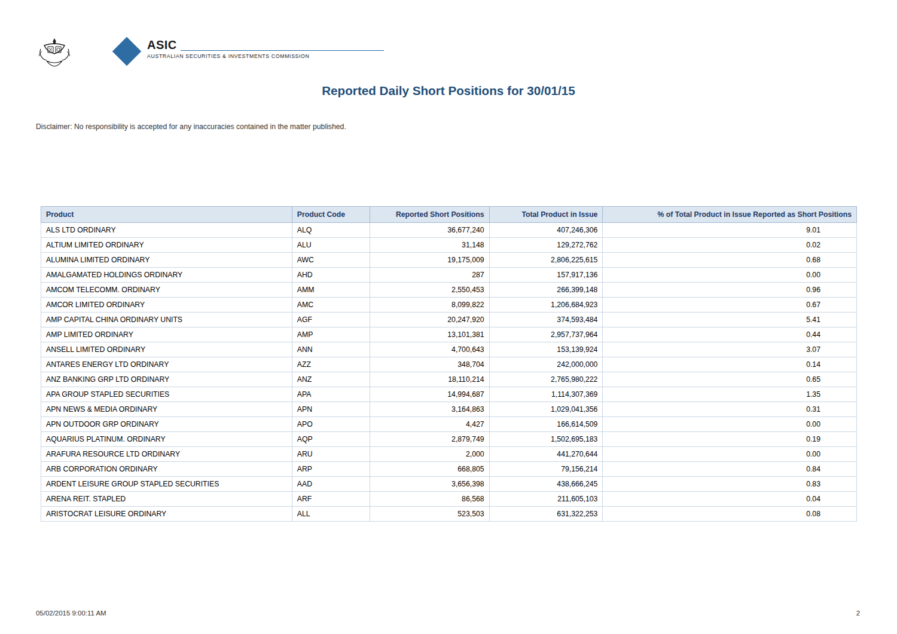ASIC
AUSTRALIAN SECURITIES & INVESTMENTS COMMISSION
Reported Daily Short Positions for 30/01/15
Disclaimer: No responsibility is accepted for any inaccuracies contained in the matter published.
| Product | Product Code | Reported Short Positions | Total Product in Issue | % of Total Product in Issue Reported as Short Positions |
| --- | --- | --- | --- | --- |
| ALS LTD ORDINARY | ALQ | 36,677,240 | 407,246,306 | 9.01 |
| ALTIUM LIMITED ORDINARY | ALU | 31,148 | 129,272,762 | 0.02 |
| ALUMINA LIMITED ORDINARY | AWC | 19,175,009 | 2,806,225,615 | 0.68 |
| AMALGAMATED HOLDINGS ORDINARY | AHD | 287 | 157,917,136 | 0.00 |
| AMCOM TELECOMM. ORDINARY | AMM | 2,550,453 | 266,399,148 | 0.96 |
| AMCOR LIMITED ORDINARY | AMC | 8,099,822 | 1,206,684,923 | 0.67 |
| AMP CAPITAL CHINA ORDINARY UNITS | AGF | 20,247,920 | 374,593,484 | 5.41 |
| AMP LIMITED ORDINARY | AMP | 13,101,381 | 2,957,737,964 | 0.44 |
| ANSELL LIMITED ORDINARY | ANN | 4,700,643 | 153,139,924 | 3.07 |
| ANTARES ENERGY LTD ORDINARY | AZZ | 348,704 | 242,000,000 | 0.14 |
| ANZ BANKING GRP LTD ORDINARY | ANZ | 18,110,214 | 2,765,980,222 | 0.65 |
| APA GROUP STAPLED SECURITIES | APA | 14,994,687 | 1,114,307,369 | 1.35 |
| APN NEWS & MEDIA ORDINARY | APN | 3,164,863 | 1,029,041,356 | 0.31 |
| APN OUTDOOR GRP ORDINARY | APO | 4,427 | 166,614,509 | 0.00 |
| AQUARIUS PLATINUM. ORDINARY | AQP | 2,879,749 | 1,502,695,183 | 0.19 |
| ARAFURA RESOURCE LTD ORDINARY | ARU | 2,000 | 441,270,644 | 0.00 |
| ARB CORPORATION ORDINARY | ARP | 668,805 | 79,156,214 | 0.84 |
| ARDENT LEISURE GROUP STAPLED SECURITIES | AAD | 3,656,398 | 438,666,245 | 0.83 |
| ARENA REIT. STAPLED | ARF | 86,568 | 211,605,103 | 0.04 |
| ARISTOCRAT LEISURE ORDINARY | ALL | 523,503 | 631,322,253 | 0.08 |
05/02/2015 9:00:11 AM
2